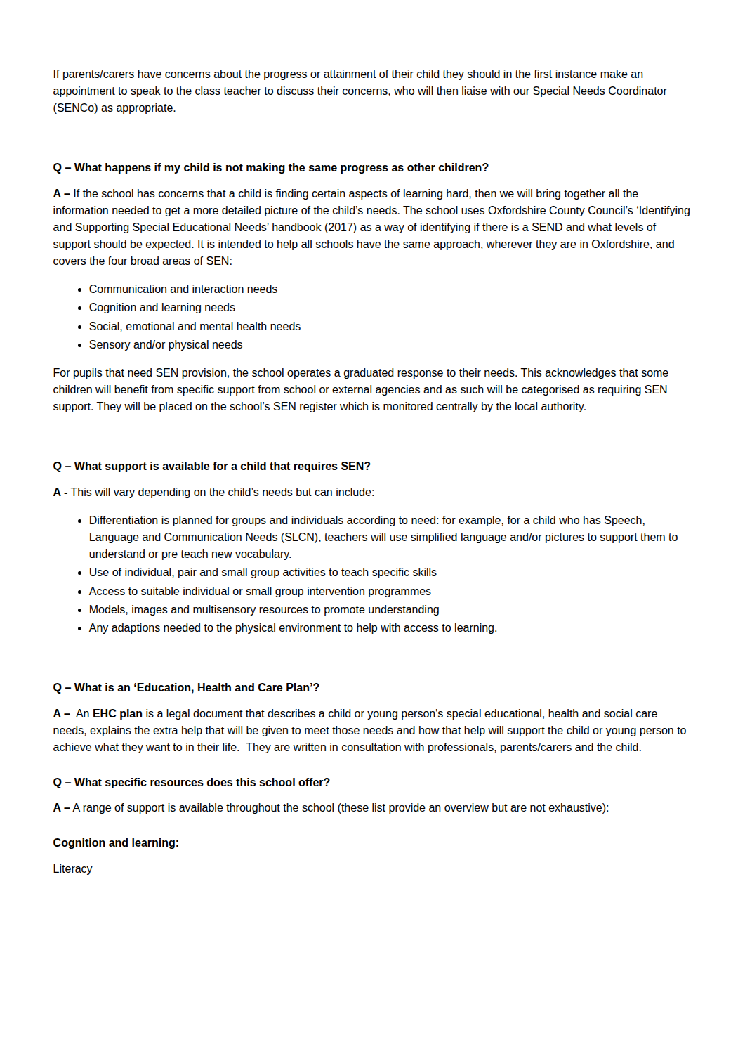If parents/carers have concerns about the progress or attainment of their child they should in the first instance make an appointment to speak to the class teacher to discuss their concerns, who will then liaise with our Special Needs Coordinator (SENCo) as appropriate.
Q – What happens if my child is not making the same progress as other children?
A – If the school has concerns that a child is finding certain aspects of learning hard, then we will bring together all the information needed to get a more detailed picture of the child’s needs. The school uses Oxfordshire County Council’s ‘Identifying and Supporting Special Educational Needs’ handbook (2017) as a way of identifying if there is a SEND and what levels of support should be expected. It is intended to help all schools have the same approach, wherever they are in Oxfordshire, and covers the four broad areas of SEN:
Communication and interaction needs
Cognition and learning needs
Social, emotional and mental health needs
Sensory and/or physical needs
For pupils that need SEN provision, the school operates a graduated response to their needs. This acknowledges that some children will benefit from specific support from school or external agencies and as such will be categorised as requiring SEN support. They will be placed on the school’s SEN register which is monitored centrally by the local authority.
Q – What support is available for a child that requires SEN?
A - This will vary depending on the child’s needs but can include:
Differentiation is planned for groups and individuals according to need: for example, for a child who has Speech, Language and Communication Needs (SLCN), teachers will use simplified language and/or pictures to support them to understand or pre teach new vocabulary.
Use of individual, pair and small group activities to teach specific skills
Access to suitable individual or small group intervention programmes
Models, images and multisensory resources to promote understanding
Any adaptions needed to the physical environment to help with access to learning.
Q – What is an ‘Education, Health and Care Plan’?
A – An EHC plan is a legal document that describes a child or young person's special educational, health and social care needs, explains the extra help that will be given to meet those needs and how that help will support the child or young person to achieve what they want to in their life. They are written in consultation with professionals, parents/carers and the child.
Q – What specific resources does this school offer?
A – A range of support is available throughout the school (these list provide an overview but are not exhaustive):
Cognition and learning:
Literacy